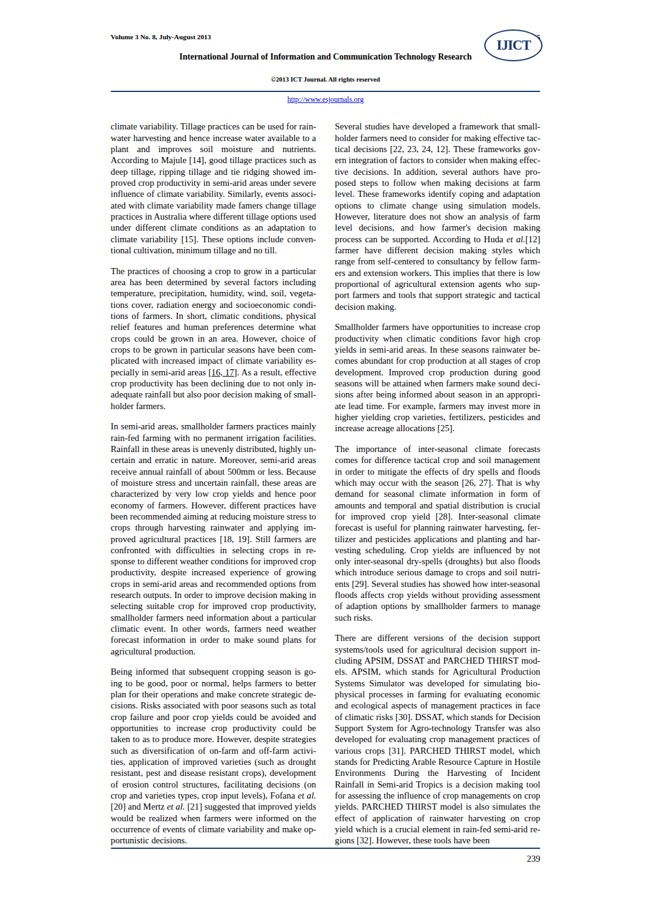Volume 3 No. 8, July-August 2013 ISSN 2223-4985
IJICT
International Journal of Information and Communication Technology Research
©2013 ICT Journal. All rights reserved
http://www.esjournals.org
climate variability. Tillage practices can be used for rainwater harvesting and hence increase water available to a plant and improves soil moisture and nutrients. According to Majule [14], good tillage practices such as deep tillage, ripping tillage and tie ridging showed improved crop productivity in semi-arid areas under severe influence of climate variability. Similarly, events associated with climate variability made famers change tillage practices in Australia where different tillage options used under different climate conditions as an adaptation to climate variability [15]. These options include conventional cultivation, minimum tillage and no till.
The practices of choosing a crop to grow in a particular area has been determined by several factors including temperature, precipitation, humidity, wind, soil, vegetations cover, radiation energy and socioeconomic conditions of farmers. In short, climatic conditions, physical relief features and human preferences determine what crops could be grown in an area. However, choice of crops to be grown in particular seasons have been complicated with increased impact of climate variability especially in semi-arid areas [16, 17]. As a result, effective crop productivity has been declining due to not only inadequate rainfall but also poor decision making of smallholder farmers.
In semi-arid areas, smallholder farmers practices mainly rain-fed farming with no permanent irrigation facilities. Rainfall in these areas is unevenly distributed, highly uncertain and erratic in nature. Moreover, semi-arid areas receive annual rainfall of about 500mm or less. Because of moisture stress and uncertain rainfall, these areas are characterized by very low crop yields and hence poor economy of farmers. However, different practices have been recommended aiming at reducing moisture stress to crops through harvesting rainwater and applying improved agricultural practices [18, 19]. Still farmers are confronted with difficulties in selecting crops in response to different weather conditions for improved crop productivity, despite increased experience of growing crops in semi-arid areas and recommended options from research outputs. In order to improve decision making in selecting suitable crop for improved crop productivity, smallholder farmers need information about a particular climatic event. In other words, farmers need weather forecast information in order to make sound plans for agricultural production.
Being informed that subsequent cropping season is going to be good, poor or normal, helps farmers to better plan for their operations and make concrete strategic decisions. Risks associated with poor seasons such as total crop failure and poor crop yields could be avoided and opportunities to increase crop productivity could be taken to as to produce more. However, despite strategies such as diversification of on-farm and off-farm activities, application of improved varieties (such as drought resistant, pest and disease resistant crops), development of erosion control structures, facilitating decisions (on crop and varieties types, crop input levels), Fofana et al.[20] and Mertz et al. [21] suggested that improved yields would be realized when farmers were informed on the occurrence of events of climate variability and make opportunistic decisions.
Several studies have developed a framework that smallholder farmers need to consider for making effective tactical decisions [22, 23, 24, 12]. These frameworks govern integration of factors to consider when making effective decisions. In addition, several authors have proposed steps to follow when making decisions at farm level. These frameworks identify coping and adaptation options to climate change using simulation models. However, literature does not show an analysis of farm level decisions, and how farmer's decision making process can be supported. According to Huda et al.[12] farmer have different decision making styles which range from self-centered to consultancy by fellow farmers and extension workers. This implies that there is low proportional of agricultural extension agents who support farmers and tools that support strategic and tactical decision making.
Smallholder farmers have opportunities to increase crop productivity when climatic conditions favor high crop yields in semi-arid areas. In these seasons rainwater becomes abundant for crop production at all stages of crop development. Improved crop production during good seasons will be attained when farmers make sound decisions after being informed about season in an appropriate lead time. For example, farmers may invest more in higher yielding crop varieties, fertilizers, pesticides and increase acreage allocations [25].
The importance of inter-seasonal climate forecasts comes for difference tactical crop and soil management in order to mitigate the effects of dry spells and floods which may occur with the season [26, 27]. That is why demand for seasonal climate information in form of amounts and temporal and spatial distribution is crucial for improved crop yield [28]. Inter-seasonal climate forecast is useful for planning rainwater harvesting, fertilizer and pesticides applications and planting and harvesting scheduling. Crop yields are influenced by not only inter-seasonal dry-spells (droughts) but also floods which introduce serious damage to crops and soil nutrients [29]. Several studies has showed how inter-seasonal floods affects crop yields without providing assessment of adaption options by smallholder farmers to manage such risks.
There are different versions of the decision support systems/tools used for agricultural decision support including APSIM, DSSAT and PARCHED THIRST models. APSIM, which stands for Agricultural Production Systems Simulator was developed for simulating biophysical processes in farming for evaluating economic and ecological aspects of management practices in face of climatic risks [30]. DSSAT, which stands for Decision Support System for Agro-technology Transfer was also developed for evaluating crop management practices of various crops [31]. PARCHED THIRST model, which stands for Predicting Arable Resource Capture in Hostile Environments During the Harvesting of Incident Rainfall in Semi-arid Tropics is a decision making tool for assessing the influence of crop managements on crop yields. PARCHED THIRST model is also simulates the effect of application of rainwater harvesting on crop yield which is a crucial element in rain-fed semi-arid regions [32]. However, these tools have been
239